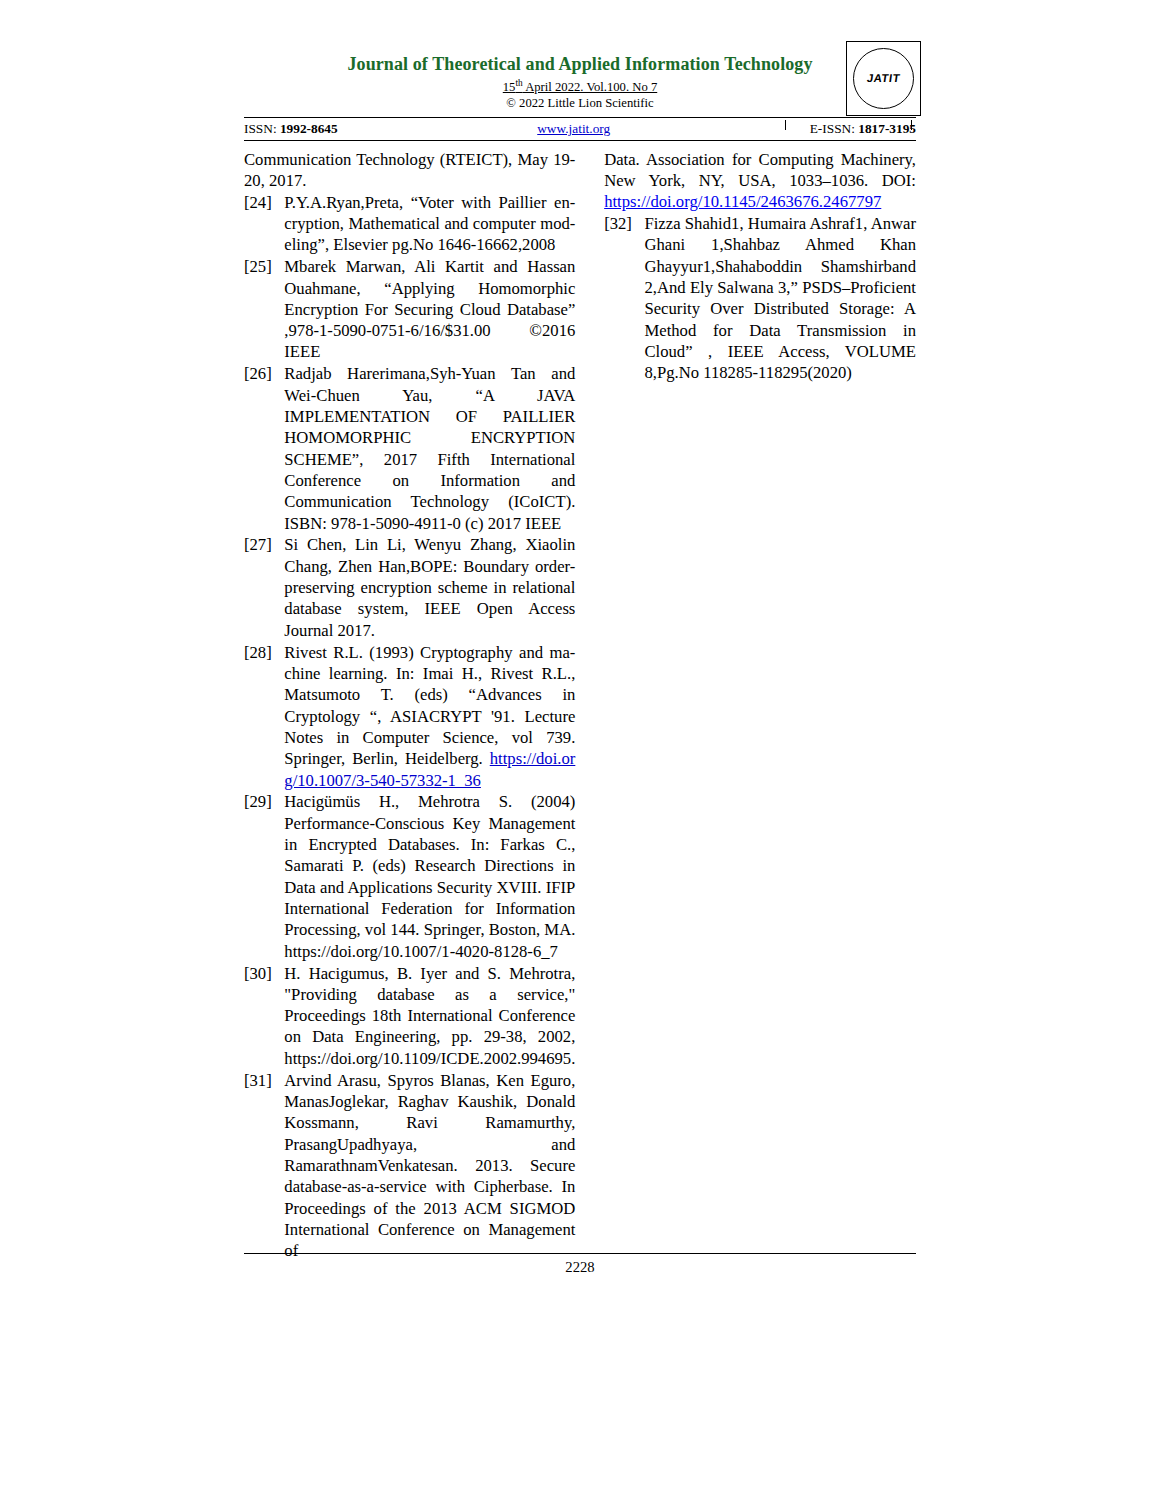JATIT
Journal of Theoretical and Applied Information Technology
15th April 2022. Vol.100. No 7
© 2022 Little Lion Scientific
ISSN: 1992-8645
www.jatit.org
E-ISSN: 1817-3195
Communication Technology (RTEICT), May 19-20, 2017.
[24] P.Y.A.Ryan,Preta, “Voter with Paillier encryption, Mathematical and computer modeling”, Elsevier pg.No 1646-16662,2008
[25] Mbarek Marwan, Ali Kartit and Hassan Ouahmane, “Applying Homomorphic Encryption For Securing Cloud Database” ,978-1-5090-0751-6/16/$31.00 ©2016 IEEE
[26] Radjab Harerimana,Syh-Yuan Tan and Wei-Chuen Yau, “A JAVA IMPLEMENTATION OF PAILLIER HOMOMORPHIC ENCRYPTION SCHEME”, 2017 Fifth International Conference on Information and Communication Technology (ICoICT). ISBN: 978-1-5090-4911-0 (c) 2017 IEEE
[27] Si Chen, Lin Li, Wenyu Zhang, Xiaolin Chang, Zhen Han,BOPE: Boundary order-preserving encryption scheme in relational database system, IEEE Open Access Journal 2017.
[28] Rivest R.L. (1993) Cryptography and machine learning. In: Imai H., Rivest R.L., Matsumoto T. (eds) “Advances in Cryptology “, ASIACRYPT '91. Lecture Notes in Computer Science, vol 739. Springer, Berlin, Heidelberg. https://doi.org/10.1007/3-540-57332-1_36
[29] Hacigümüs H., Mehrotra S. (2004) Performance-Conscious Key Management in Encrypted Databases. In: Farkas C., Samarati P. (eds) Research Directions in Data and Applications Security XVIII. IFIP International Federation for Information Processing, vol 144. Springer, Boston, MA. https://doi.org/10.1007/1-4020-8128-6_7
[30] H. Hacigumus, B. Iyer and S. Mehrotra, "Providing database as a service," Proceedings 18th International Conference on Data Engineering, pp. 29-38, 2002, https://doi.org/10.1109/ICDE.2002.994695.
[31] Arvind Arasu, Spyros Blanas, Ken Eguro, ManasJoglekar, Raghav Kaushik, Donald Kossmann, Ravi Ramamurthy, PrasangUpadhyaya, and RamarathnamVenkatesan. 2013. Secure database-as-a-service with Cipherbase. In Proceedings of the 2013 ACM SIGMOD International Conference on Management of
Data. Association for Computing Machinery, New York, NY, USA, 1033–1036. DOI: https://doi.org/10.1145/2463676.2467797
[32] Fizza Shahid1, Humaira Ashraf1, Anwar Ghani 1,Shahbaz Ahmed Khan Ghayyur1,Shahaboddin Shamshirband 2,And Ely Salwana 3,” PSDS–Proficient Security Over Distributed Storage: A Method for Data Transmission in Cloud” , IEEE Access, VOLUME 8,Pg.No 118285-118295(2020)
2228